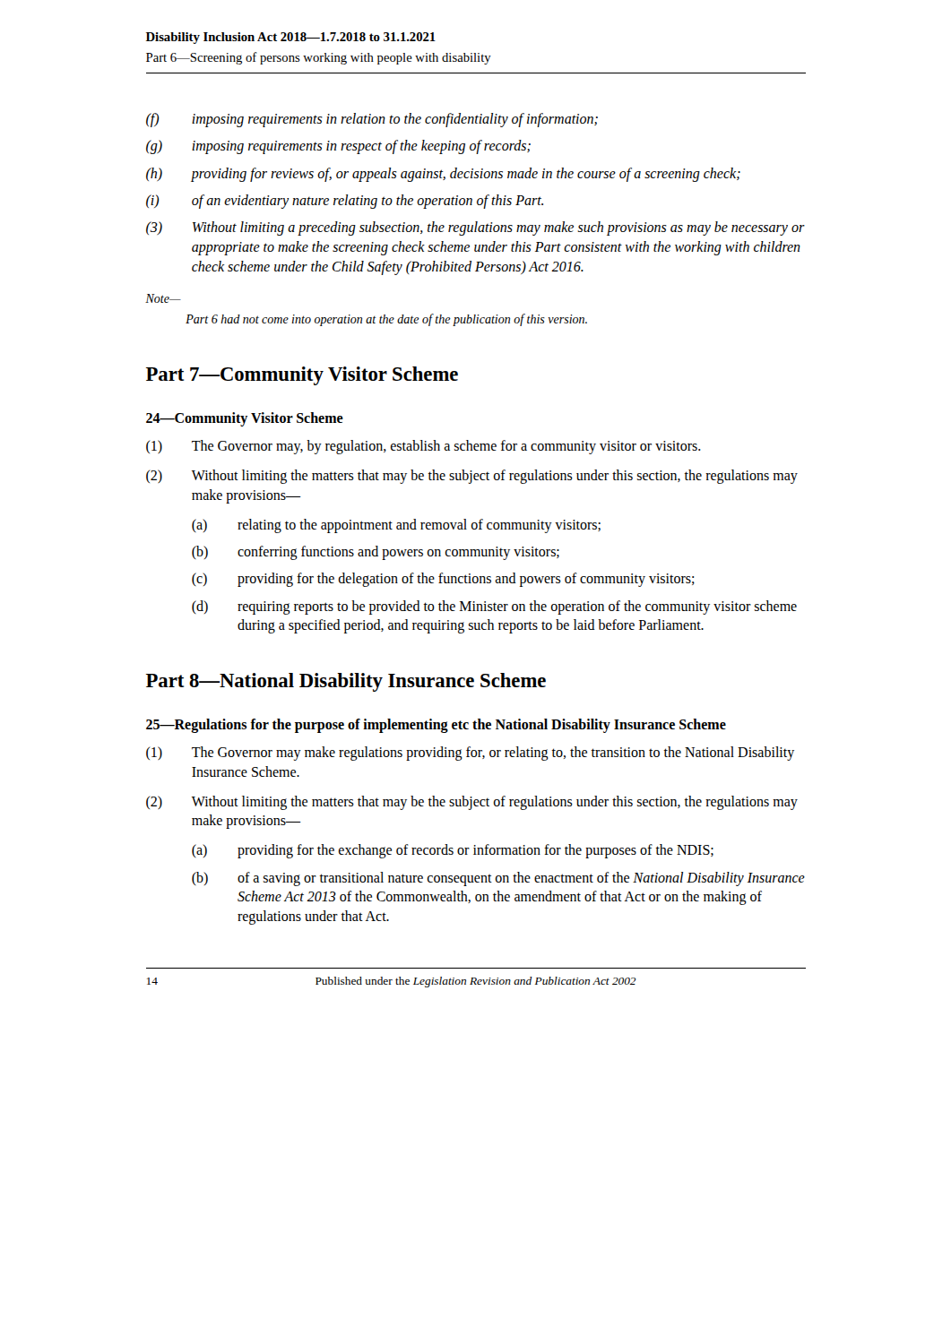Disability Inclusion Act 2018—1.7.2018 to 31.1.2021
Part 6—Screening of persons working with people with disability
(f) imposing requirements in relation to the confidentiality of information;
(g) imposing requirements in respect of the keeping of records;
(h) providing for reviews of, or appeals against, decisions made in the course of a screening check;
(i) of an evidentiary nature relating to the operation of this Part.
(3) Without limiting a preceding subsection, the regulations may make such provisions as may be necessary or appropriate to make the screening check scheme under this Part consistent with the working with children check scheme under the Child Safety (Prohibited Persons) Act 2016.
Note—
Part 6 had not come into operation at the date of the publication of this version.
Part 7—Community Visitor Scheme
24—Community Visitor Scheme
(1) The Governor may, by regulation, establish a scheme for a community visitor or visitors.
(2) Without limiting the matters that may be the subject of regulations under this section, the regulations may make provisions—
(a) relating to the appointment and removal of community visitors;
(b) conferring functions and powers on community visitors;
(c) providing for the delegation of the functions and powers of community visitors;
(d) requiring reports to be provided to the Minister on the operation of the community visitor scheme during a specified period, and requiring such reports to be laid before Parliament.
Part 8—National Disability Insurance Scheme
25—Regulations for the purpose of implementing etc the National Disability Insurance Scheme
(1) The Governor may make regulations providing for, or relating to, the transition to the National Disability Insurance Scheme.
(2) Without limiting the matters that may be the subject of regulations under this section, the regulations may make provisions—
(a) providing for the exchange of records or information for the purposes of the NDIS;
(b) of a saving or transitional nature consequent on the enactment of the National Disability Insurance Scheme Act 2013 of the Commonwealth, on the amendment of that Act or on the making of regulations under that Act.
14
Published under the Legislation Revision and Publication Act 2002